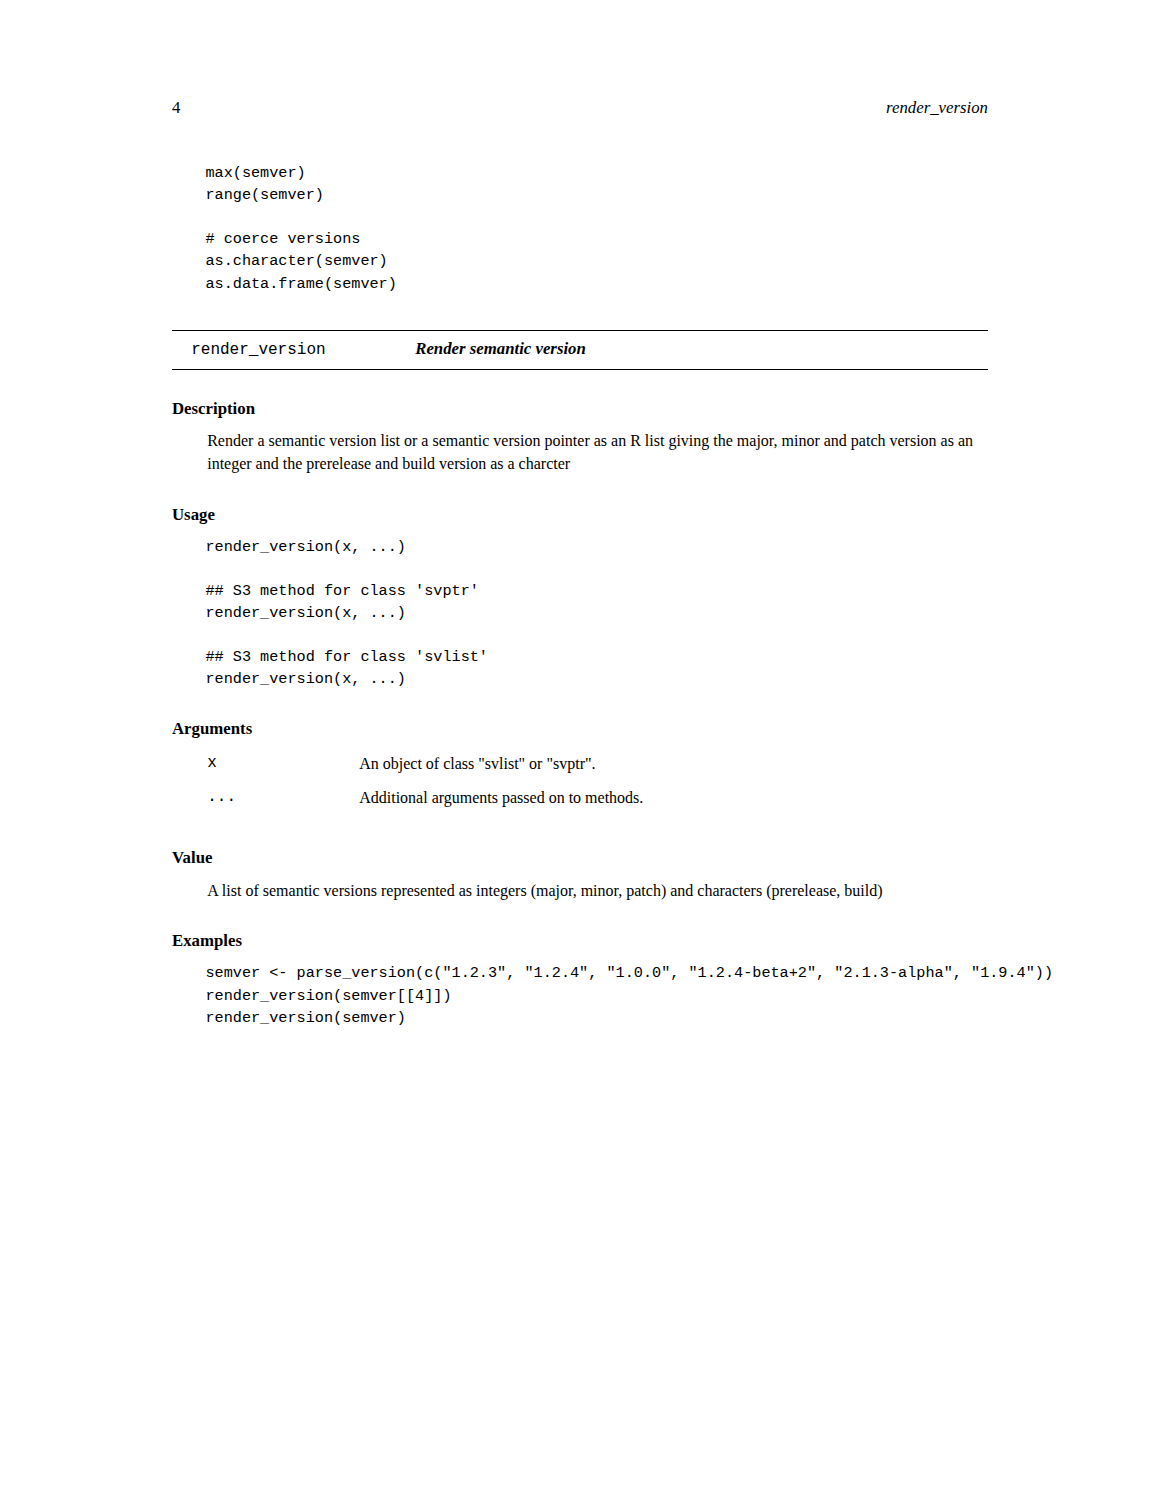4 render_version
max(semver)
range(semver)

# coerce versions
as.character(semver)
as.data.frame(semver)
render_version Render semantic version
Description
Render a semantic version list or a semantic version pointer as an R list giving the major, minor and patch version as an integer and the prerelease and build version as a charcter
Usage
render_version(x, ...)

## S3 method for class 'svptr'
render_version(x, ...)

## S3 method for class 'svlist'
render_version(x, ...)
Arguments
x
An object of class "svlist" or "svptr".
...
Additional arguments passed on to methods.
Value
A list of semantic versions represented as integers (major, minor, patch) and characters (prerelease, build)
Examples
semver <- parse_version(c("1.2.3", "1.2.4", "1.0.0", "1.2.4-beta+2", "2.1.3-alpha", "1.9.4"))
render_version(semver[[4]])
render_version(semver)